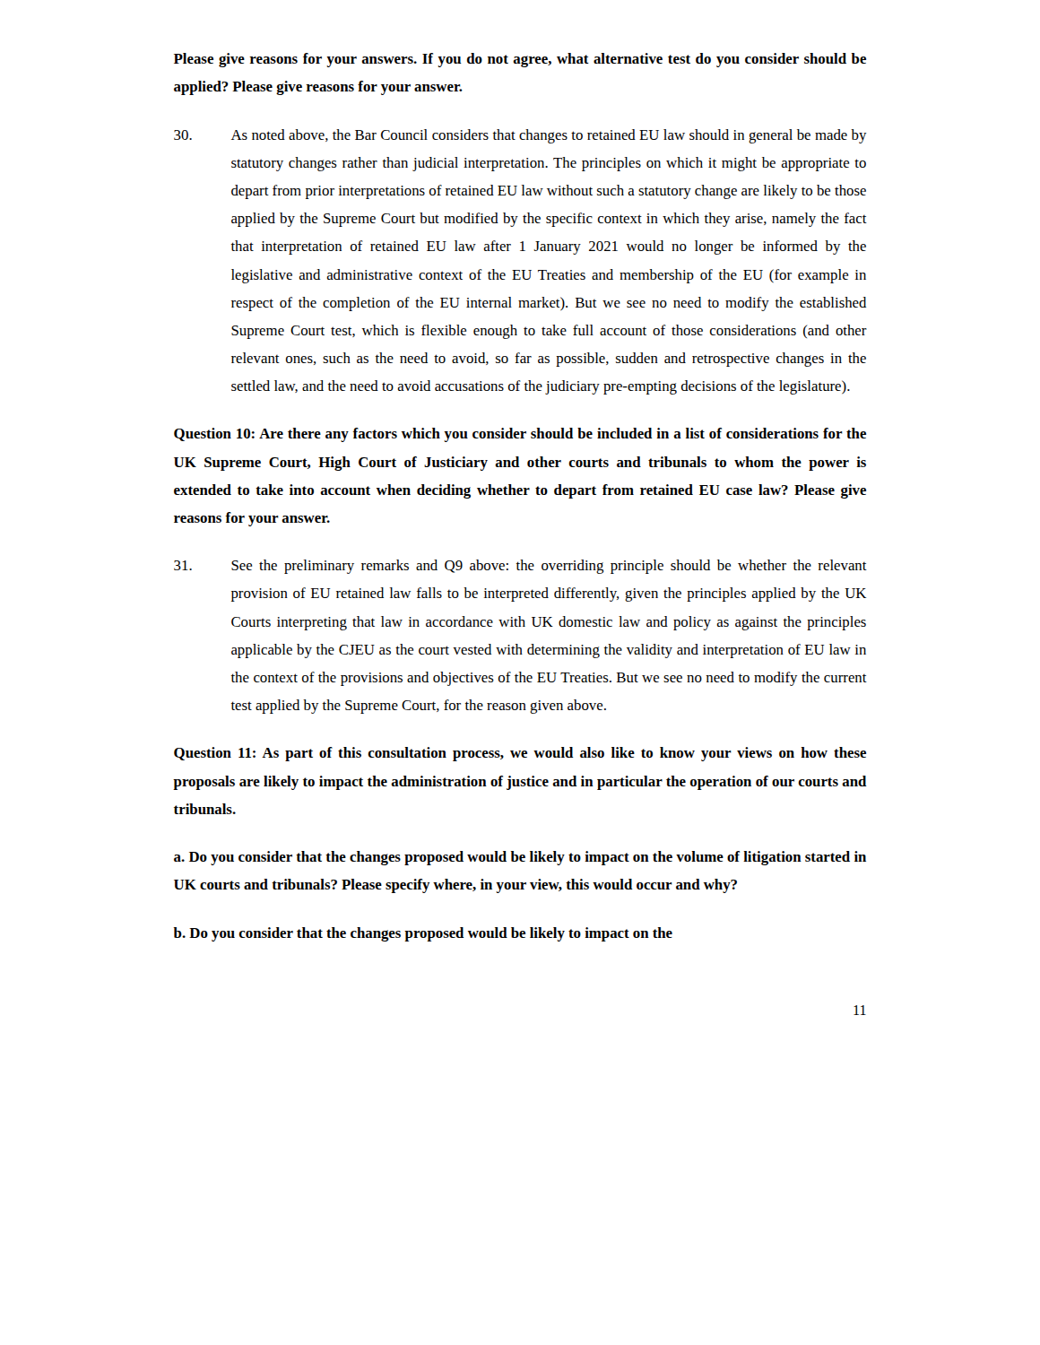Please give reasons for your answers. If you do not agree, what alternative test do you consider should be applied? Please give reasons for your answer.
30.
As noted above, the Bar Council considers that changes to retained EU law should in general be made by statutory changes rather than judicial interpretation. The principles on which it might be appropriate to depart from prior interpretations of retained EU law without such a statutory change are likely to be those applied by the Supreme Court but modified by the specific context in which they arise, namely the fact that interpretation of retained EU law after 1 January 2021 would no longer be informed by the legislative and administrative context of the EU Treaties and membership of the EU (for example in respect of the completion of the EU internal market). But we see no need to modify the established Supreme Court test, which is flexible enough to take full account of those considerations (and other relevant ones, such as the need to avoid, so far as possible, sudden and retrospective changes in the settled law, and the need to avoid accusations of the judiciary pre-empting decisions of the legislature).
Question 10: Are there any factors which you consider should be included in a list of considerations for the UK Supreme Court, High Court of Justiciary and other courts and tribunals to whom the power is extended to take into account when deciding whether to depart from retained EU case law? Please give reasons for your answer.
31.
See the preliminary remarks and Q9 above: the overriding principle should be whether the relevant provision of EU retained law falls to be interpreted differently, given the principles applied by the UK Courts interpreting that law in accordance with UK domestic law and policy as against the principles applicable by the CJEU as the court vested with determining the validity and interpretation of EU law in the context of the provisions and objectives of the EU Treaties. But we see no need to modify the current test applied by the Supreme Court, for the reason given above.
Question 11: As part of this consultation process, we would also like to know your views on how these proposals are likely to impact the administration of justice and in particular the operation of our courts and tribunals.
a. Do you consider that the changes proposed would be likely to impact on the volume of litigation started in UK courts and tribunals? Please specify where, in your view, this would occur and why?
b. Do you consider that the changes proposed would be likely to impact on the
11